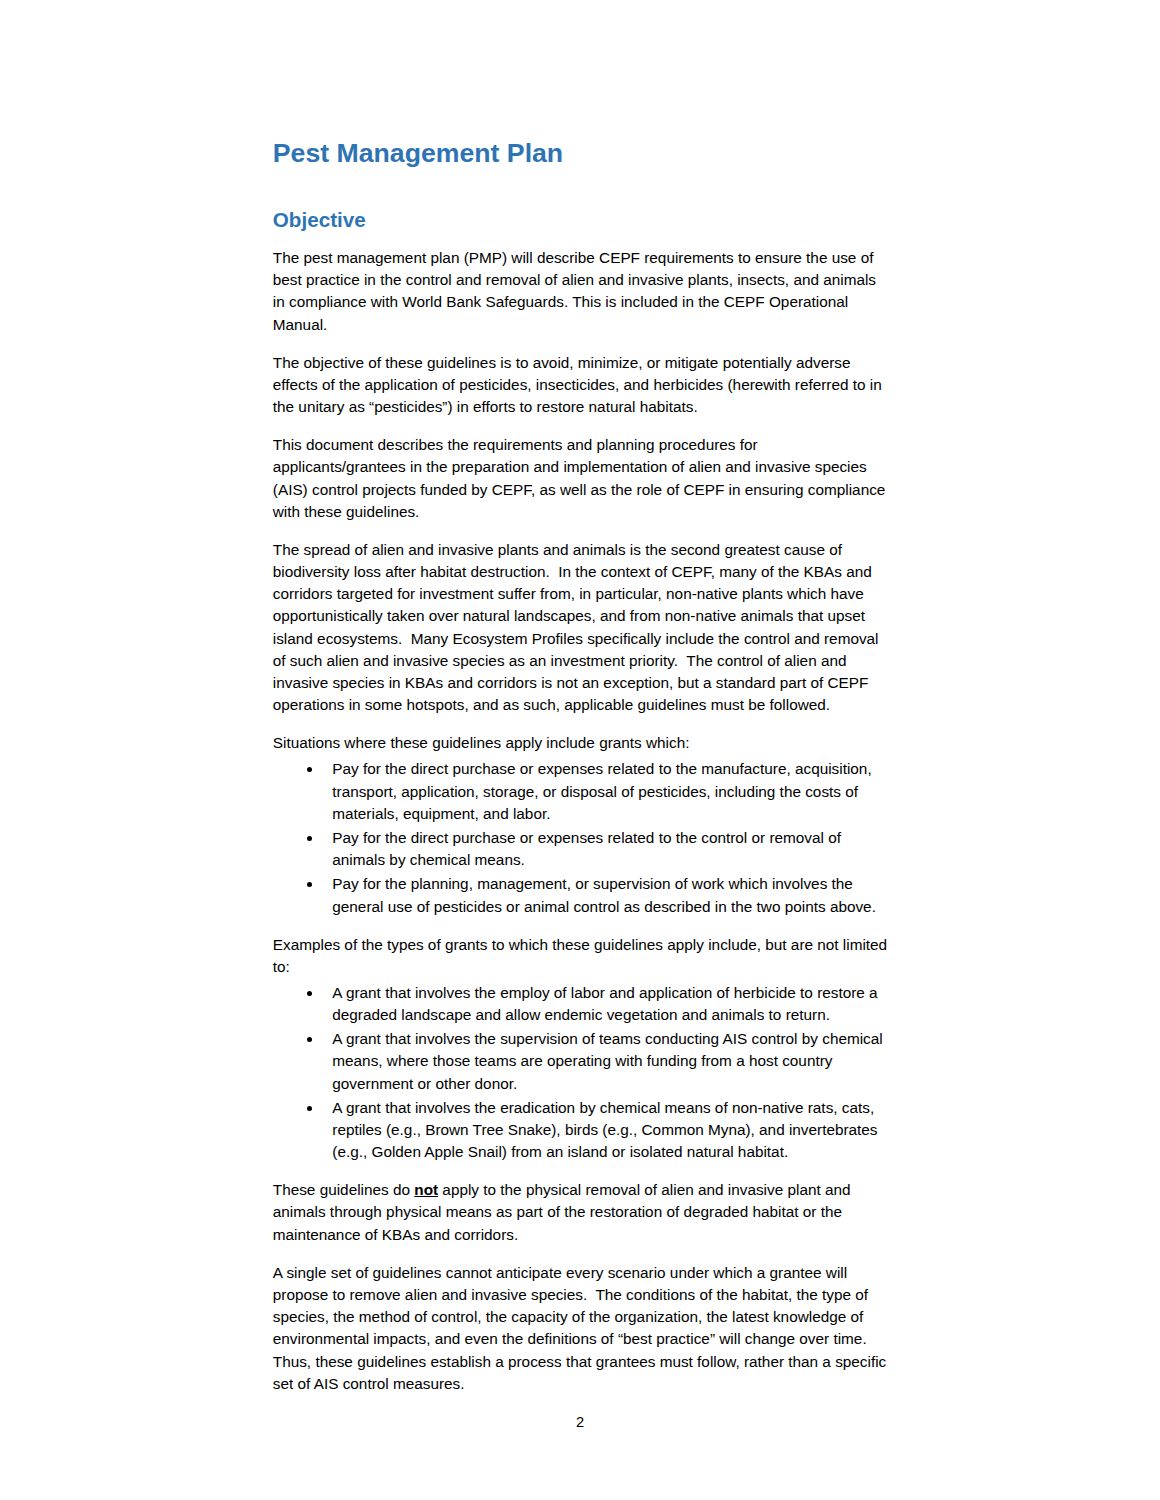Pest Management Plan
Objective
The pest management plan (PMP) will describe CEPF requirements to ensure the use of best practice in the control and removal of alien and invasive plants, insects, and animals in compliance with World Bank Safeguards. This is included in the CEPF Operational Manual.
The objective of these guidelines is to avoid, minimize, or mitigate potentially adverse effects of the application of pesticides, insecticides, and herbicides (herewith referred to in the unitary as “pesticides”) in efforts to restore natural habitats.
This document describes the requirements and planning procedures for applicants/grantees in the preparation and implementation of alien and invasive species (AIS) control projects funded by CEPF, as well as the role of CEPF in ensuring compliance with these guidelines.
The spread of alien and invasive plants and animals is the second greatest cause of biodiversity loss after habitat destruction. In the context of CEPF, many of the KBAs and corridors targeted for investment suffer from, in particular, non-native plants which have opportunistically taken over natural landscapes, and from non-native animals that upset island ecosystems. Many Ecosystem Profiles specifically include the control and removal of such alien and invasive species as an investment priority. The control of alien and invasive species in KBAs and corridors is not an exception, but a standard part of CEPF operations in some hotspots, and as such, applicable guidelines must be followed.
Situations where these guidelines apply include grants which:
Pay for the direct purchase or expenses related to the manufacture, acquisition, transport, application, storage, or disposal of pesticides, including the costs of materials, equipment, and labor.
Pay for the direct purchase or expenses related to the control or removal of animals by chemical means.
Pay for the planning, management, or supervision of work which involves the general use of pesticides or animal control as described in the two points above.
Examples of the types of grants to which these guidelines apply include, but are not limited to:
A grant that involves the employ of labor and application of herbicide to restore a degraded landscape and allow endemic vegetation and animals to return.
A grant that involves the supervision of teams conducting AIS control by chemical means, where those teams are operating with funding from a host country government or other donor.
A grant that involves the eradication by chemical means of non-native rats, cats, reptiles (e.g., Brown Tree Snake), birds (e.g., Common Myna), and invertebrates (e.g., Golden Apple Snail) from an island or isolated natural habitat.
These guidelines do not apply to the physical removal of alien and invasive plant and animals through physical means as part of the restoration of degraded habitat or the maintenance of KBAs and corridors.
A single set of guidelines cannot anticipate every scenario under which a grantee will propose to remove alien and invasive species. The conditions of the habitat, the type of species, the method of control, the capacity of the organization, the latest knowledge of environmental impacts, and even the definitions of “best practice” will change over time. Thus, these guidelines establish a process that grantees must follow, rather than a specific set of AIS control measures.
2